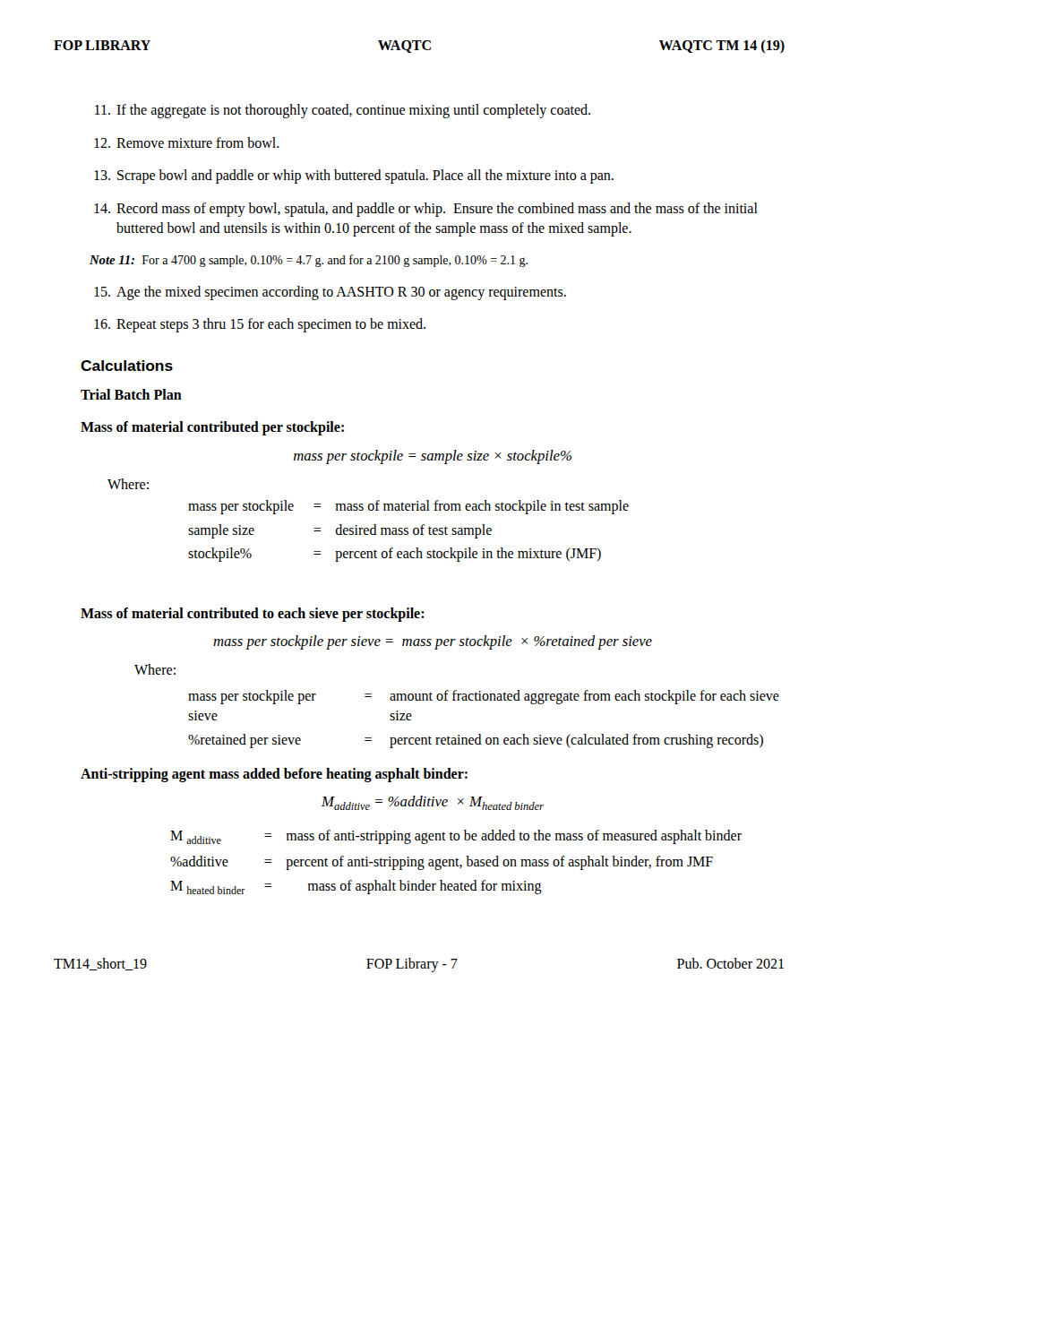FOP LIBRARY
WAQTC
WAQTC TM 14 (19)
11. If the aggregate is not thoroughly coated, continue mixing until completely coated.
12. Remove mixture from bowl.
13. Scrape bowl and paddle or whip with buttered spatula. Place all the mixture into a pan.
14. Record mass of empty bowl, spatula, and paddle or whip. Ensure the combined mass and the mass of the initial buttered bowl and utensils is within 0.10 percent of the sample mass of the mixed sample.
Note 11: For a 4700 g sample, 0.10% = 4.7 g. and for a 2100 g sample, 0.10% = 2.1 g.
15. Age the mixed specimen according to AASHTO R 30 or agency requirements.
16. Repeat steps 3 thru 15 for each specimen to be mixed.
Calculations
Trial Batch Plan
Mass of material contributed per stockpile:
mass per stockpile = sample size × stockpile%
Where:
| mass per stockpile | = | mass of material from each stockpile in test sample |
| sample size | = | desired mass of test sample |
| stockpile% | = | percent of each stockpile in the mixture (JMF) |
Mass of material contributed to each sieve per stockpile:
mass per stockpile per sieve = mass per stockpile × %retained per sieve
Where:
| mass per stockpile per sieve | = | amount of fractionated aggregate from each stockpile for each sieve size |
| %retained per sieve | = | percent retained on each sieve (calculated from crushing records) |
Anti-stripping agent mass added before heating asphalt binder:
Madditive = %additive × Mheated binder
| M additive | = | mass of anti-stripping agent to be added to the mass of measured asphalt binder |
| %additive | = | percent of anti-stripping agent, based on mass of asphalt binder, from JMF |
| M heated binder | = | mass of asphalt binder heated for mixing |
TM14_short_19
FOP Library - 7
Pub. October 2021